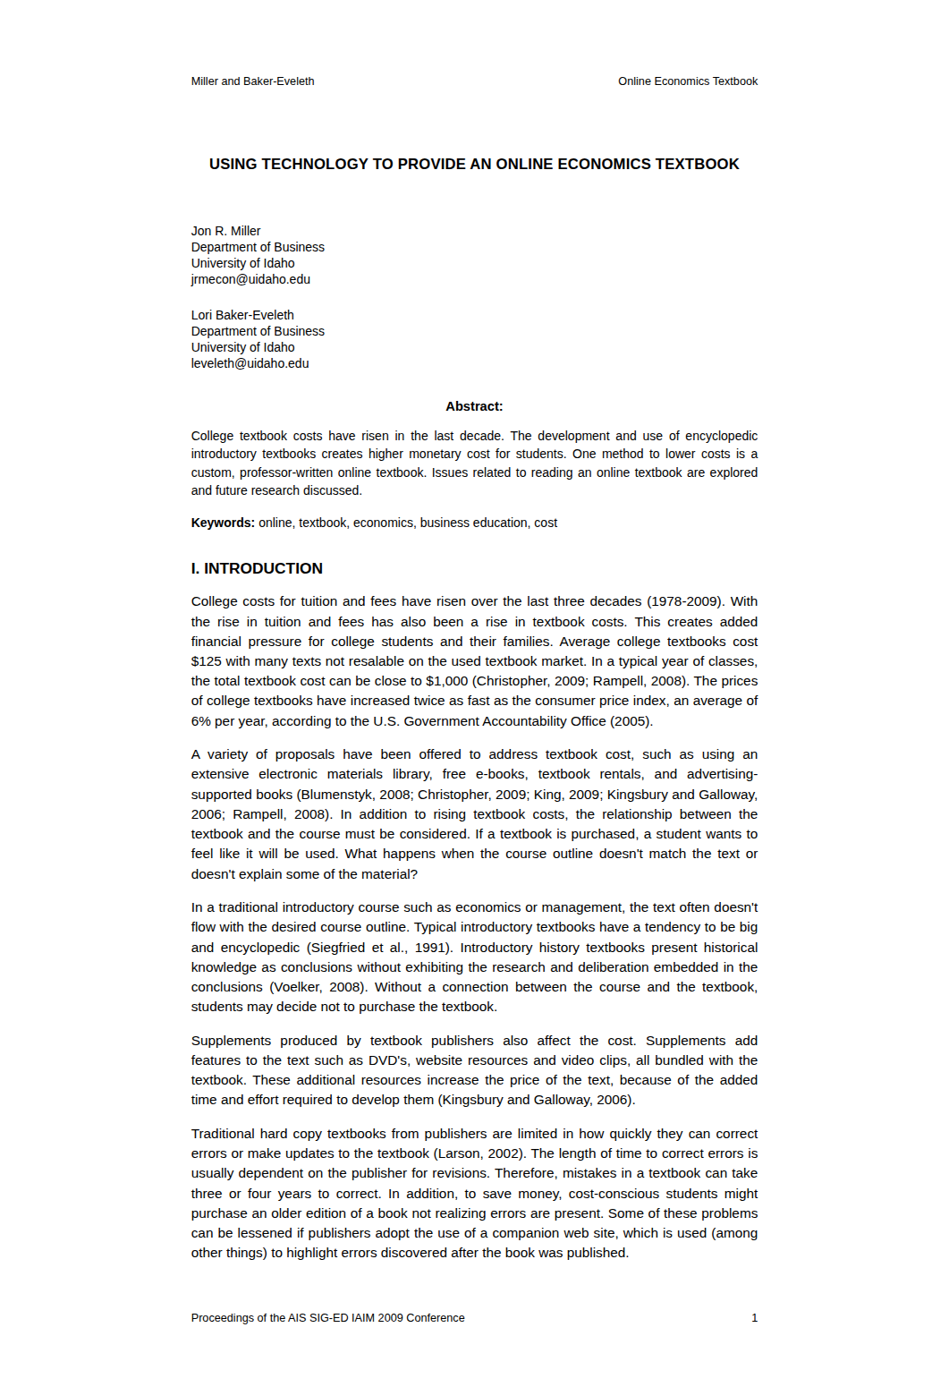Miller and Baker-Eveleth Online Economics Textbook
USING TECHNOLOGY TO PROVIDE AN ONLINE ECONOMICS TEXTBOOK
Jon R. Miller
Department of Business
University of Idaho
jrmecon@uidaho.edu
Lori Baker-Eveleth
Department of Business
University of Idaho
leveleth@uidaho.edu
Abstract:
College textbook costs have risen in the last decade. The development and use of encyclopedic introductory textbooks creates higher monetary cost for students. One method to lower costs is a custom, professor-written online textbook. Issues related to reading an online textbook are explored and future research discussed.
Keywords: online, textbook, economics, business education, cost
I. INTRODUCTION
College costs for tuition and fees have risen over the last three decades (1978-2009). With the rise in tuition and fees has also been a rise in textbook costs. This creates added financial pressure for college students and their families. Average college textbooks cost $125 with many texts not resalable on the used textbook market. In a typical year of classes, the total textbook cost can be close to $1,000 (Christopher, 2009; Rampell, 2008). The prices of college textbooks have increased twice as fast as the consumer price index, an average of 6% per year, according to the U.S. Government Accountability Office (2005).
A variety of proposals have been offered to address textbook cost, such as using an extensive electronic materials library, free e-books, textbook rentals, and advertising-supported books (Blumenstyk, 2008; Christopher, 2009; King, 2009; Kingsbury and Galloway, 2006; Rampell, 2008). In addition to rising textbook costs, the relationship between the textbook and the course must be considered. If a textbook is purchased, a student wants to feel like it will be used. What happens when the course outline doesn't match the text or doesn't explain some of the material?
In a traditional introductory course such as economics or management, the text often doesn't flow with the desired course outline. Typical introductory textbooks have a tendency to be big and encyclopedic (Siegfried et al., 1991). Introductory history textbooks present historical knowledge as conclusions without exhibiting the research and deliberation embedded in the conclusions (Voelker, 2008). Without a connection between the course and the textbook, students may decide not to purchase the textbook.
Supplements produced by textbook publishers also affect the cost. Supplements add features to the text such as DVD's, website resources and video clips, all bundled with the textbook. These additional resources increase the price of the text, because of the added time and effort required to develop them (Kingsbury and Galloway, 2006).
Traditional hard copy textbooks from publishers are limited in how quickly they can correct errors or make updates to the textbook (Larson, 2002). The length of time to correct errors is usually dependent on the publisher for revisions. Therefore, mistakes in a textbook can take three or four years to correct. In addition, to save money, cost-conscious students might purchase an older edition of a book not realizing errors are present. Some of these problems can be lessened if publishers adopt the use of a companion web site, which is used (among other things) to highlight errors discovered after the book was published.
Proceedings of the AIS SIG-ED IAIM 2009 Conference 1